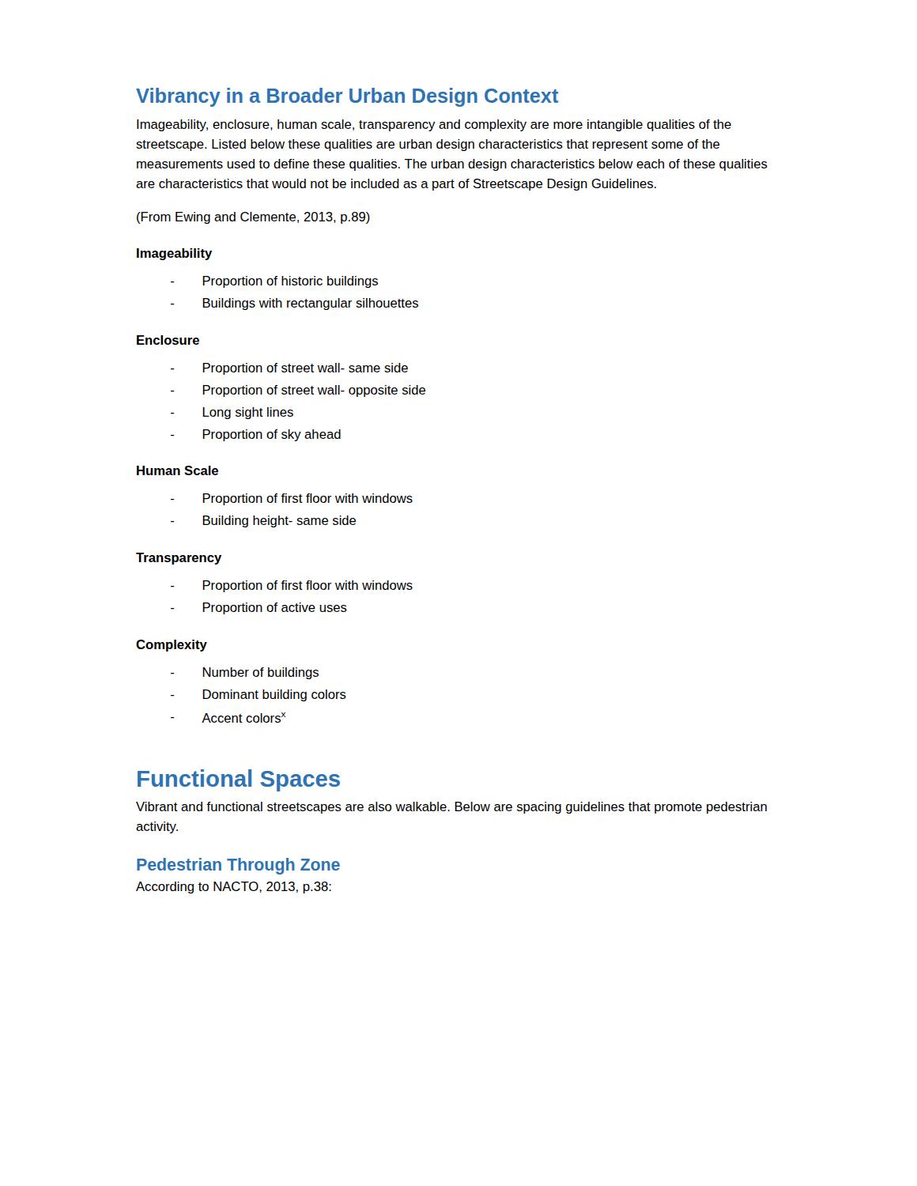Vibrancy in a Broader Urban Design Context
Imageability, enclosure, human scale, transparency and complexity are more intangible qualities of the streetscape. Listed below these qualities are urban design characteristics that represent some of the measurements used to define these qualities. The urban design characteristics below each of these qualities are characteristics that would not be included as a part of Streetscape Design Guidelines.
(From Ewing and Clemente, 2013, p.89)
Imageability
Proportion of historic buildings
Buildings with rectangular silhouettes
Enclosure
Proportion of street wall- same side
Proportion of street wall- opposite side
Long sight lines
Proportion of sky ahead
Human Scale
Proportion of first floor with windows
Building height- same side
Transparency
Proportion of first floor with windows
Proportion of active uses
Complexity
Number of buildings
Dominant building colors
Accent colorsx
Functional Spaces
Vibrant and functional streetscapes are also walkable. Below are spacing guidelines that promote pedestrian activity.
Pedestrian Through Zone
According to NACTO, 2013, p.38: